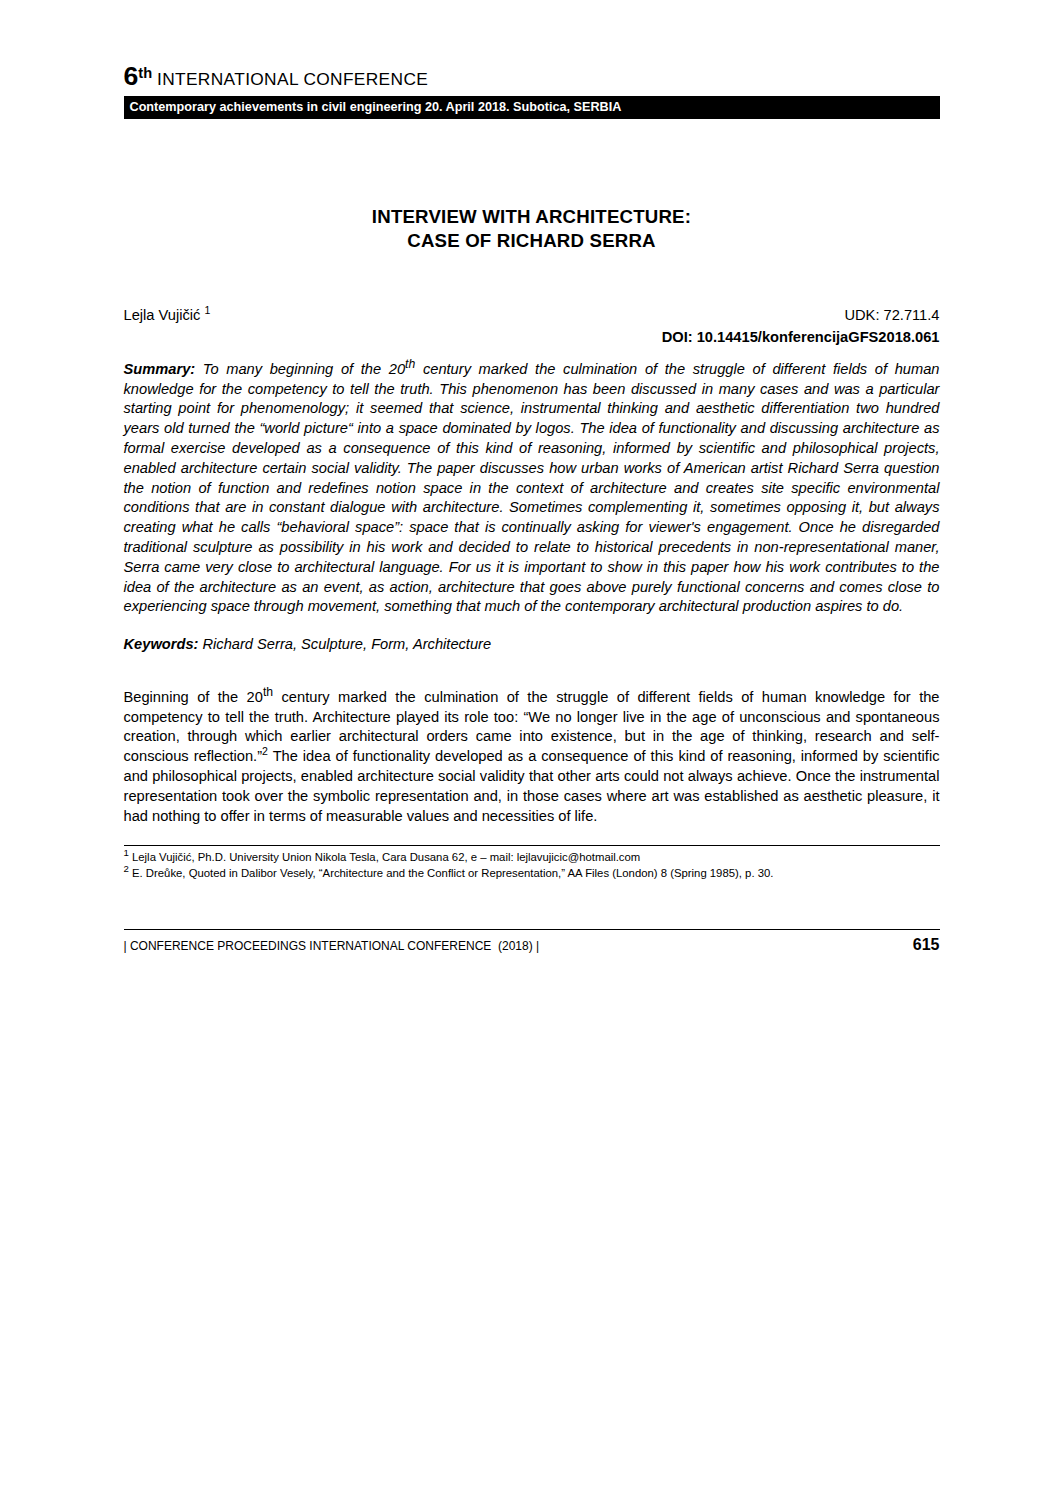6th INTERNATIONAL CONFERENCE
Contemporary achievements in civil engineering 20. April 2018. Subotica, SERBIA
INTERVIEW WITH ARCHITECTURE:
CASE OF RICHARD SERRA
Lejla Vujičić 1
UDK: 72.711.4
DOI: 10.14415/konferencijaGFS2018.061
Summary: To many beginning of the 20th century marked the culmination of the struggle of different fields of human knowledge for the competency to tell the truth. This phenomenon has been discussed in many cases and was a particular starting point for phenomenology; it seemed that science, instrumental thinking and aesthetic differentiation two hundred years old turned the “world picture“ into a space dominated by logos. The idea of functionality and discussing architecture as formal exercise developed as a consequence of this kind of reasoning, informed by scientific and philosophical projects, enabled architecture certain social validity. The paper discusses how urban works of American artist Richard Serra question the notion of function and redefines notion space in the context of architecture and creates site specific environmental conditions that are in constant dialogue with architecture. Sometimes complementing it, sometimes opposing it, but always creating what he calls “behavioral space”: space that is continually asking for viewer's engagement. Once he disregarded traditional sculpture as possibility in his work and decided to relate to historical precedents in non-representational maner, Serra came very close to architectural language. For us it is important to show in this paper how his work contributes to the idea of the architecture as an event, as action, architecture that goes above purely functional concerns and comes close to experiencing space through movement, something that much of the contemporary architectural production aspires to do.
Keywords: Richard Serra, Sculpture, Form, Architecture
Beginning of the 20th century marked the culmination of the struggle of different fields of human knowledge for the competency to tell the truth. Architecture played its role too: “We no longer live in the age of unconscious and spontaneous creation, through which earlier architectural orders came into existence, but in the age of thinking, research and self-conscious reflection.”2 The idea of functionality developed as a consequence of this kind of reasoning, informed by scientific and philosophical projects, enabled architecture social validity that other arts could not always achieve. Once the instrumental representation took over the symbolic representation and, in those cases where art was established as aesthetic pleasure, it had nothing to offer in terms of measurable values and necessities of life.
1 Lejla Vujičić, Ph.D. University Union Nikola Tesla, Cara Dusana 62, e – mail: lejlavujicic@hotmail.com
2 E. Dreůke, Quoted in Dalibor Vesely, “Architecture and the Conflict or Representation,” AA Files (London) 8 (Spring 1985), p. 30.
| CONFERENCE PROCEEDINGS INTERNATIONAL CONFERENCE (2018) |
615